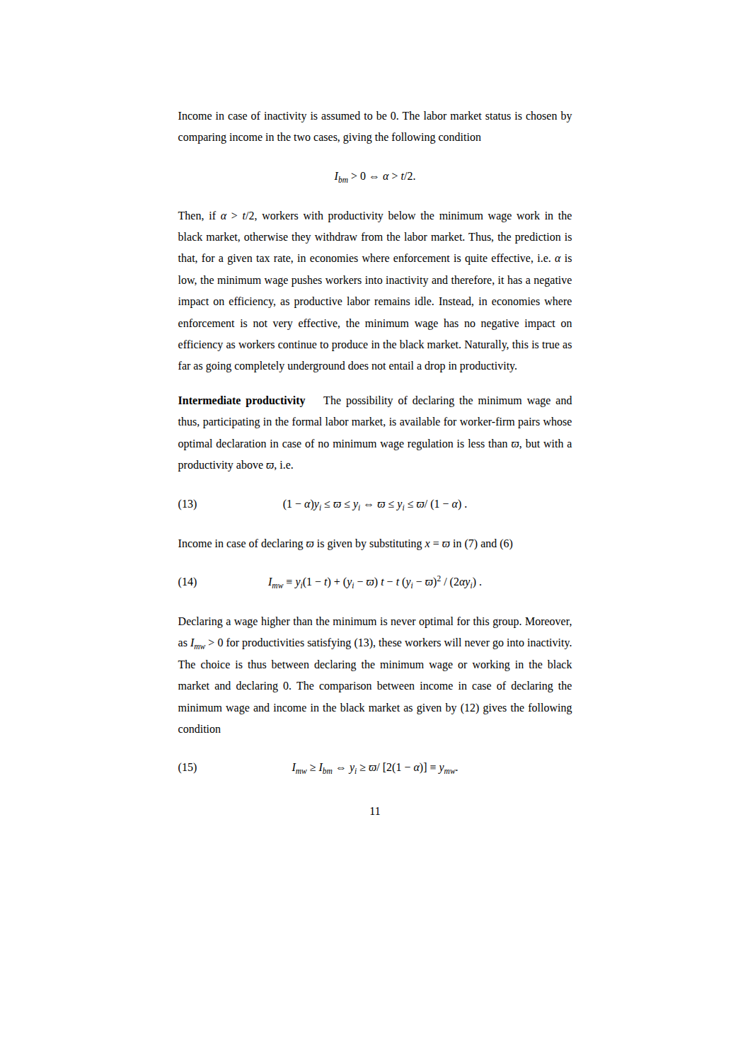Income in case of inactivity is assumed to be 0. The labor market status is chosen by comparing income in the two cases, giving the following condition
Ibm > 0 ⇔ α > t/2.
Then, if α > t/2, workers with productivity below the minimum wage work in the black market, otherwise they withdraw from the labor market. Thus, the prediction is that, for a given tax rate, in economies where enforcement is quite effective, i.e. α is low, the minimum wage pushes workers into inactivity and therefore, it has a negative impact on efficiency, as productive labor remains idle. Instead, in economies where enforcement is not very effective, the minimum wage has no negative impact on efficiency as workers continue to produce in the black market. Naturally, this is true as far as going completely underground does not entail a drop in productivity.
Intermediate productivity The possibility of declaring the minimum wage and thus, participating in the formal labor market, is available for worker-firm pairs whose optimal declaration in case of no minimum wage regulation is less than ϖ, but with a productivity above ϖ, i.e.
(13)
(1 − α)yi ≤ ϖ ≤ yi ⇔ ϖ ≤ yi ≤ ϖ/ (1 − α) .
Income in case of declaring ϖ is given by substituting x = ϖ in (7) and (6)
(14)
Imw ≡ yi(1 − t) + (yi − ϖ) t − t (yi − ϖ)2 / (2αyi) .
Declaring a wage higher than the minimum is never optimal for this group. Moreover, as Imw > 0 for productivities satisfying (13), these workers will never go into inactivity. The choice is thus between declaring the minimum wage or working in the black market and declaring 0. The comparison between income in case of declaring the minimum wage and income in the black market as given by (12) gives the following condition
(15)
Imw ≥ Ibm ⇔ yi ≥ ϖ/ [2(1 − α)] ≡ ymw.
11